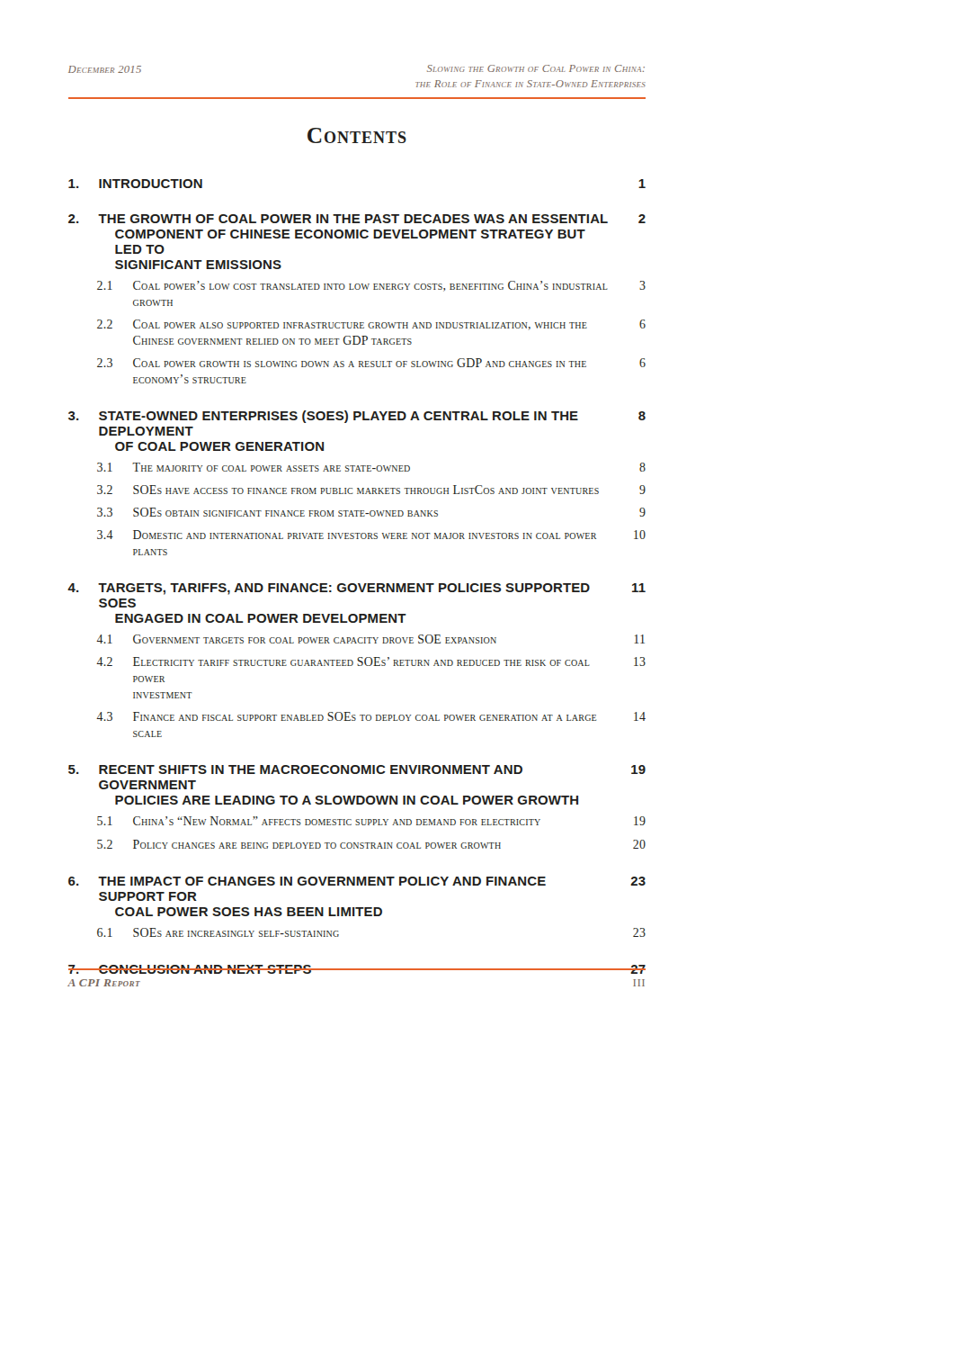December 2015
Slowing the Growth of Coal Power in China:
the Role of Finance in State-Owned Enterprises
Contents
1.
INTRODUCTION
1
2.
THE GROWTH OF COAL POWER IN THE PAST DECADES WAS AN ESSENTIAL COMPONENT OF CHINESE ECONOMIC DEVELOPMENT STRATEGY BUT LED TO SIGNIFICANT EMISSIONS
2
2.1
Coal power’s low cost translated into low energy costs, benefiting China’s industrial growth
3
2.2
Coal power also supported infrastructure growth and industrialization, which the Chinese government relied on to meet GDP targets
6
2.3
Coal power growth is slowing down as a result of slowing GDP and changes in the economy’s structure
6
3.
STATE-OWNED ENTERPRISES (SOES) PLAYED A CENTRAL ROLE IN THE DEPLOYMENT OF COAL POWER GENERATION
8
3.1
The majority of coal power assets are state-owned
8
3.2
SOEs have access to finance from public markets through ListCos and joint ventures
9
3.3
SOEs obtain significant finance from state-owned banks
9
3.4
Domestic and international private investors were not major investors in coal power plants
10
4.
TARGETS, TARIFFS, AND FINANCE: GOVERNMENT POLICIES SUPPORTED SOES ENGAGED IN COAL POWER DEVELOPMENT
11
4.1
Government targets for coal power capacity drove SOE expansion
11
4.2
Electricity tariff structure guaranteed SOEs’ return and reduced the risk of coal power investment
13
4.3
Finance and fiscal support enabled SOEs to deploy coal power generation at a large scale
14
5.
RECENT SHIFTS IN THE MACROECONOMIC ENVIRONMENT AND GOVERNMENT POLICIES ARE LEADING TO A SLOWDOWN IN COAL POWER GROWTH
19
5.1
China’s “New Normal” affects domestic supply and demand for electricity
19
5.2
Policy changes are being deployed to constrain coal power growth
20
6.
THE IMPACT OF CHANGES IN GOVERNMENT POLICY AND FINANCE SUPPORT FOR COAL POWER SOES HAS BEEN LIMITED
23
6.1
SOEs are increasingly self-sustaining
23
7.
CONCLUSION AND NEXT STEPS
27
A CPI Report
III